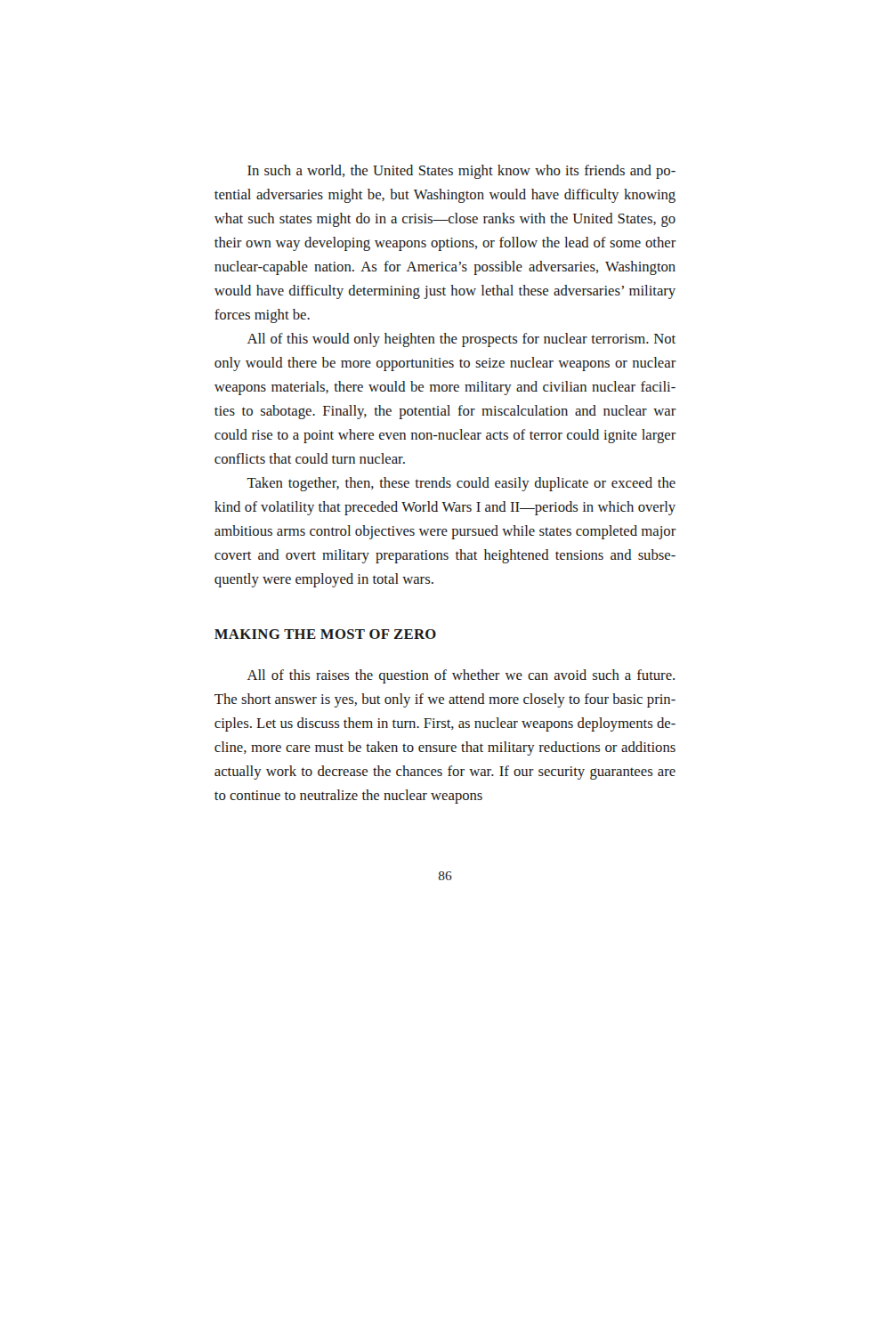In such a world, the United States might know who its friends and potential adversaries might be, but Washington would have difficulty knowing what such states might do in a crisis—close ranks with the United States, go their own way developing weapons options, or follow the lead of some other nuclear-capable nation. As for America’s possible adversaries, Washington would have difficulty determining just how lethal these adversaries’ military forces might be.
All of this would only heighten the prospects for nuclear terrorism. Not only would there be more opportunities to seize nuclear weapons or nuclear weapons materials, there would be more military and civilian nuclear facilities to sabotage. Finally, the potential for miscalculation and nuclear war could rise to a point where even non-nuclear acts of terror could ignite larger conflicts that could turn nuclear.
Taken together, then, these trends could easily duplicate or exceed the kind of volatility that preceded World Wars I and II—periods in which overly ambitious arms control objectives were pursued while states completed major covert and overt military preparations that heightened tensions and subsequently were employed in total wars.
MAKING THE MOST OF ZERO
All of this raises the question of whether we can avoid such a future. The short answer is yes, but only if we attend more closely to four basic principles. Let us discuss them in turn. First, as nuclear weapons deployments decline, more care must be taken to ensure that military reductions or additions actually work to decrease the chances for war. If our security guarantees are to continue to neutralize the nuclear weapons
86